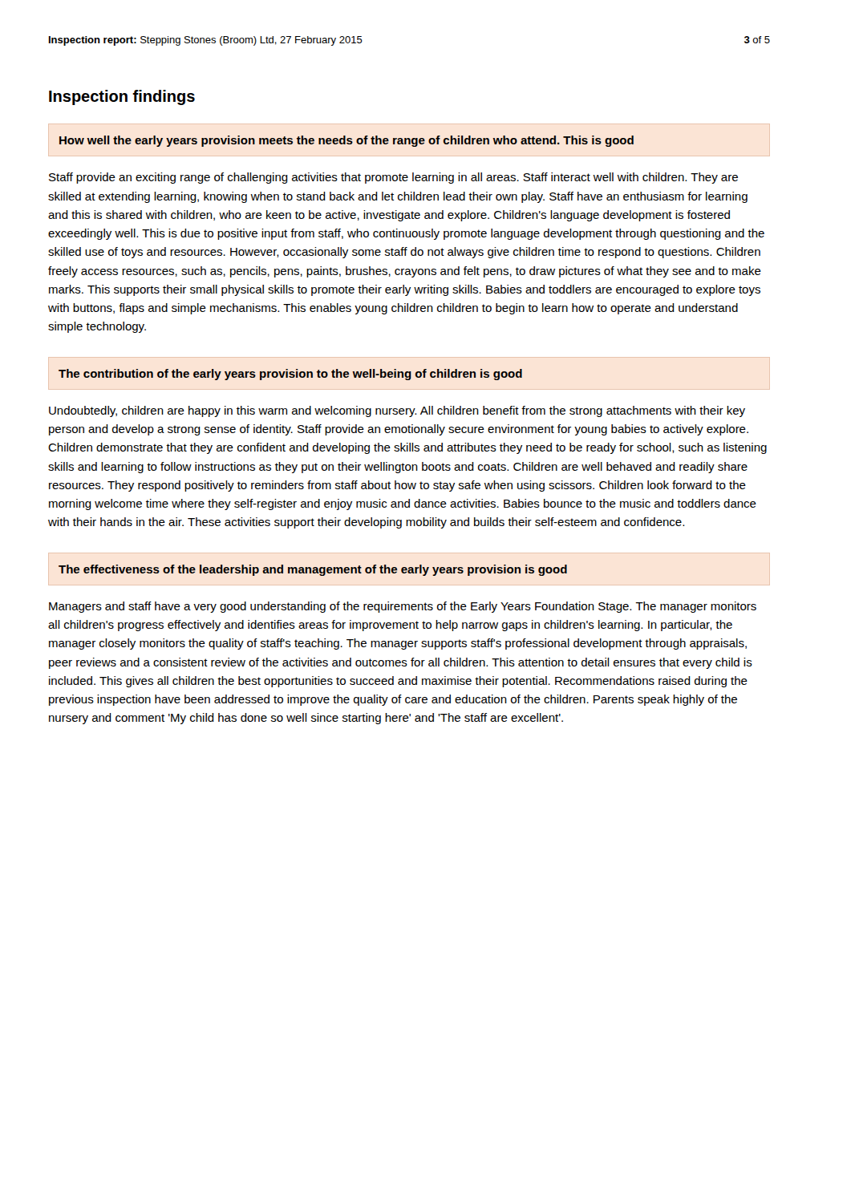Inspection report: Stepping Stones (Broom) Ltd, 27 February 2015
3 of 5
Inspection findings
How well the early years provision meets the needs of the range of children who attend. This is good
Staff provide an exciting range of challenging activities that promote learning in all areas. Staff interact well with children. They are skilled at extending learning, knowing when to stand back and let children lead their own play. Staff have an enthusiasm for learning and this is shared with children, who are keen to be active, investigate and explore. Children's language development is fostered exceedingly well. This is due to positive input from staff, who continuously promote language development through questioning and the skilled use of toys and resources. However, occasionally some staff do not always give children time to respond to questions. Children freely access resources, such as, pencils, pens, paints, brushes, crayons and felt pens, to draw pictures of what they see and to make marks. This supports their small physical skills to promote their early writing skills. Babies and toddlers are encouraged to explore toys with buttons, flaps and simple mechanisms. This enables young children children to begin to learn how to operate and understand simple technology.
The contribution of the early years provision to the well-being of children is good
Undoubtedly, children are happy in this warm and welcoming nursery. All children benefit from the strong attachments with their key person and develop a strong sense of identity. Staff provide an emotionally secure environment for young babies to actively explore. Children demonstrate that they are confident and developing the skills and attributes they need to be ready for school, such as listening skills and learning to follow instructions as they put on their wellington boots and coats. Children are well behaved and readily share resources. They respond positively to reminders from staff about how to stay safe when using scissors. Children look forward to the morning welcome time where they self-register and enjoy music and dance activities. Babies bounce to the music and toddlers dance with their hands in the air. These activities support their developing mobility and builds their self-esteem and confidence.
The effectiveness of the leadership and management of the early years provision is good
Managers and staff have a very good understanding of the requirements of the Early Years Foundation Stage. The manager monitors all children's progress effectively and identifies areas for improvement to help narrow gaps in children's learning. In particular, the manager closely monitors the quality of staff's teaching. The manager supports staff's professional development through appraisals, peer reviews and a consistent review of the activities and outcomes for all children. This attention to detail ensures that every child is included. This gives all children the best opportunities to succeed and maximise their potential. Recommendations raised during the previous inspection have been addressed to improve the quality of care and education of the children. Parents speak highly of the nursery and comment 'My child has done so well since starting here' and 'The staff are excellent'.